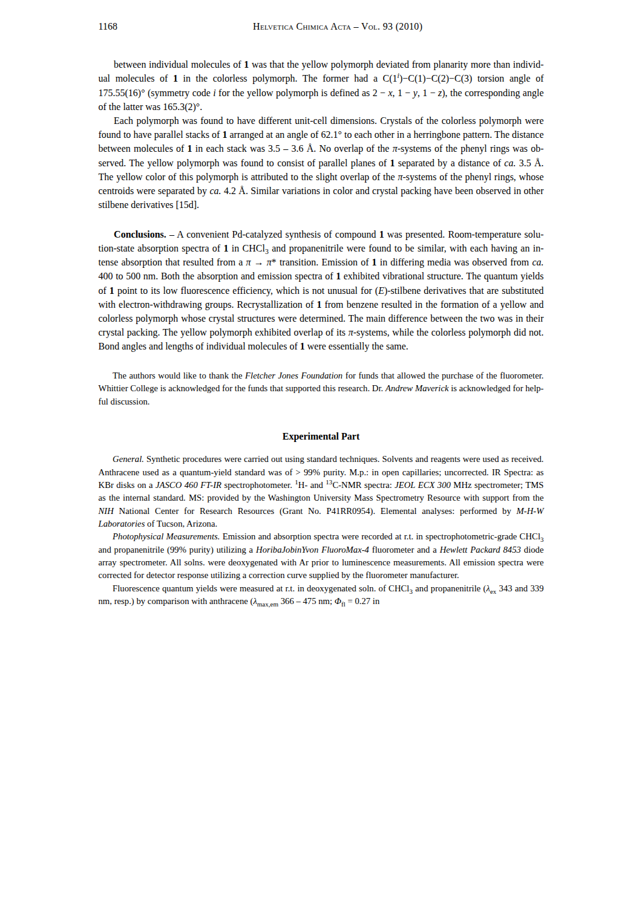1168 Helvetica Chimica Acta – Vol. 93 (2010)
between individual molecules of 1 was that the yellow polymorph deviated from planarity more than individual molecules of 1 in the colorless polymorph. The former had a C(1i)−C(1)−C(2)−C(3) torsion angle of 175.55(16)° (symmetry code i for the yellow polymorph is defined as 2 − x, 1 − y, 1 − z), the corresponding angle of the latter was 165.3(2)°.
Each polymorph was found to have different unit-cell dimensions. Crystals of the colorless polymorph were found to have parallel stacks of 1 arranged at an angle of 62.1° to each other in a herringbone pattern. The distance between molecules of 1 in each stack was 3.5 – 3.6 Å. No overlap of the π-systems of the phenyl rings was observed. The yellow polymorph was found to consist of parallel planes of 1 separated by a distance of ca. 3.5 Å. The yellow color of this polymorph is attributed to the slight overlap of the π-systems of the phenyl rings, whose centroids were separated by ca. 4.2 Å. Similar variations in color and crystal packing have been observed in other stilbene derivatives [15d].
Conclusions. – A convenient Pd-catalyzed synthesis of compound 1 was presented. Room-temperature solution-state absorption spectra of 1 in CHCl3 and propanenitrile were found to be similar, with each having an intense absorption that resulted from a π → π* transition. Emission of 1 in differing media was observed from ca. 400 to 500 nm. Both the absorption and emission spectra of 1 exhibited vibrational structure. The quantum yields of 1 point to its low fluorescence efficiency, which is not unusual for (E)-stilbene derivatives that are substituted with electron-withdrawing groups. Recrystallization of 1 from benzene resulted in the formation of a yellow and colorless polymorph whose crystal structures were determined. The main difference between the two was in their crystal packing. The yellow polymorph exhibited overlap of its π-systems, while the colorless polymorph did not. Bond angles and lengths of individual molecules of 1 were essentially the same.
The authors would like to thank the Fletcher Jones Foundation for funds that allowed the purchase of the fluorometer. Whittier College is acknowledged for the funds that supported this research. Dr. Andrew Maverick is acknowledged for helpful discussion.
Experimental Part
General. Synthetic procedures were carried out using standard techniques. Solvents and reagents were used as received. Anthracene used as a quantum-yield standard was of > 99% purity. M.p.: in open capillaries; uncorrected. IR Spectra: as KBr disks on a JASCO 460 FT-IR spectrophotometer. 1H- and 13C-NMR spectra: JEOL ECX 300 MHz spectrometer; TMS as the internal standard. MS: provided by the Washington University Mass Spectrometry Resource with support from the NIH National Center for Research Resources (Grant No. P41RR0954). Elemental analyses: performed by M-H-W Laboratories of Tucson, Arizona.
Photophysical Measurements. Emission and absorption spectra were recorded at r.t. in spectrophotometric-grade CHCl3 and propanenitrile (99% purity) utilizing a HoribaJobinYvon FluoroMax-4 fluorometer and a Hewlett Packard 8453 diode array spectrometer. All solns. were deoxygenated with Ar prior to luminescence measurements. All emission spectra were corrected for detector response utilizing a correction curve supplied by the fluorometer manufacturer.
Fluorescence quantum yields were measured at r.t. in deoxygenated soln. of CHCl3 and propanenitrile (λex 343 and 339 nm, resp.) by comparison with anthracene (λmax,em 366 – 475 nm; Φfl = 0.27 in